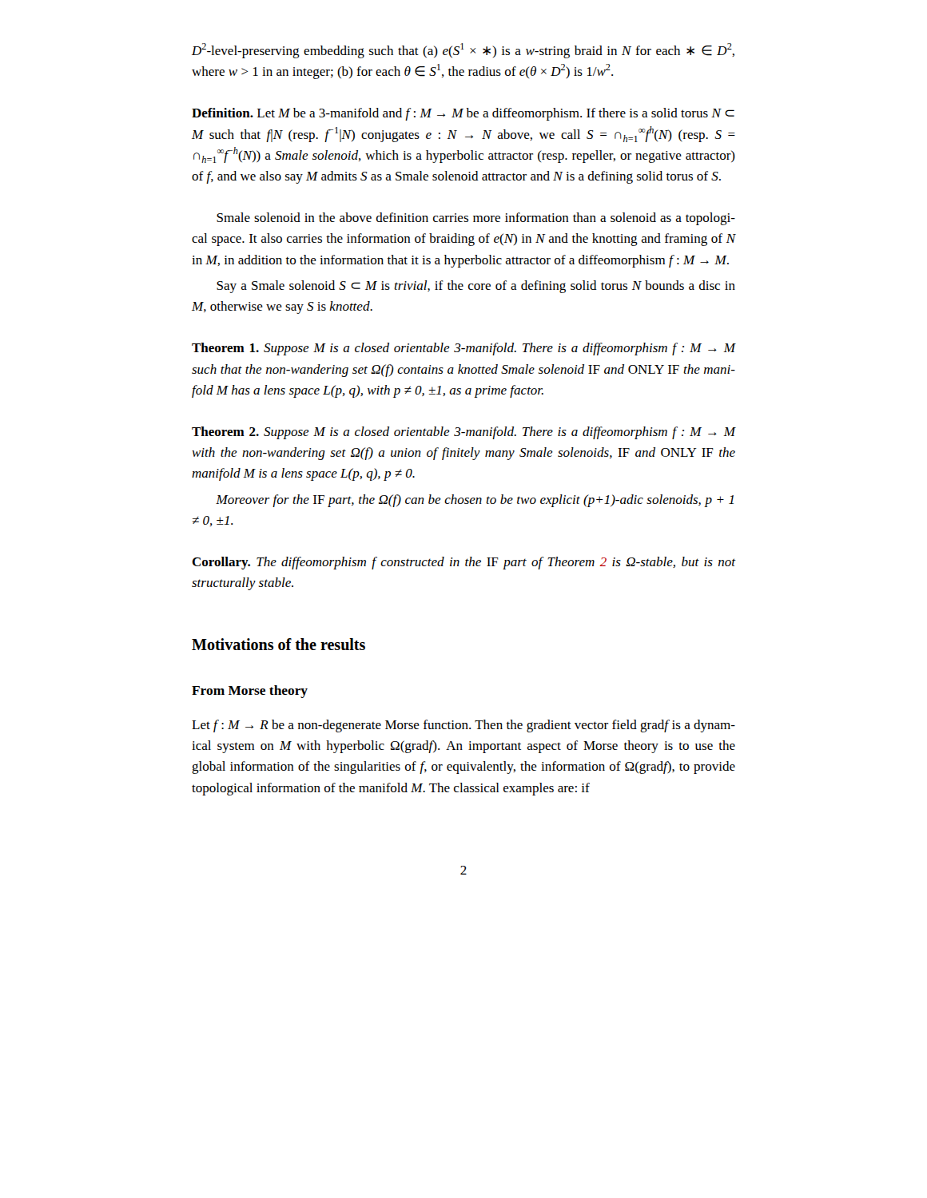D2-level-preserving embedding such that (a) e(S1 × ∗) is a w-string braid in N for each ∗ ∈ D2, where w > 1 in an integer; (b) for each θ ∈ S1, the radius of e(θ × D2) is 1/w2.
Definition. Let M be a 3-manifold and f : M → M be a diffeomorphism. If there is a solid torus N ⊂ M such that f|N (resp. f−1|N) conjugates e : N → N above, we call S = ∩h=1∞fh(N) (resp. S = ∩h=1∞f−h(N)) a Smale solenoid, which is a hyperbolic attractor (resp. repeller, or negative attractor) of f, and we also say M admits S as a Smale solenoid attractor and N is a defining solid torus of S.
Smale solenoid in the above definition carries more information than a solenoid as a topological space. It also carries the information of braiding of e(N) in N and the knotting and framing of N in M, in addition to the information that it is a hyperbolic attractor of a diffeomorphism f : M → M.
Say a Smale solenoid S ⊂ M is trivial, if the core of a defining solid torus N bounds a disc in M, otherwise we say S is knotted.
Theorem 1. Suppose M is a closed orientable 3-manifold. There is a diffeomorphism f : M → M such that the non-wandering set Ω(f) contains a knotted Smale solenoid IF and ONLY IF the manifold M has a lens space L(p, q), with p ≠ 0, ±1, as a prime factor.
Theorem 2. Suppose M is a closed orientable 3-manifold. There is a diffeomorphism f : M → M with the non-wandering set Ω(f) a union of finitely many Smale solenoids, IF and ONLY IF the manifold M is a lens space L(p, q), p ≠ 0.
Moreover for the IF part, the Ω(f) can be chosen to be two explicit (p+1)-adic solenoids, p + 1 ≠ 0, ±1.
Corollary. The diffeomorphism f constructed in the IF part of Theorem 2 is Ω-stable, but is not structurally stable.
Motivations of the results
From Morse theory
Let f : M → R be a non-degenerate Morse function. Then the gradient vector field gradf is a dynamical system on M with hyperbolic Ω(gradf). An important aspect of Morse theory is to use the global information of the singularities of f, or equivalently, the information of Ω(gradf), to provide topological information of the manifold M. The classical examples are: if
2